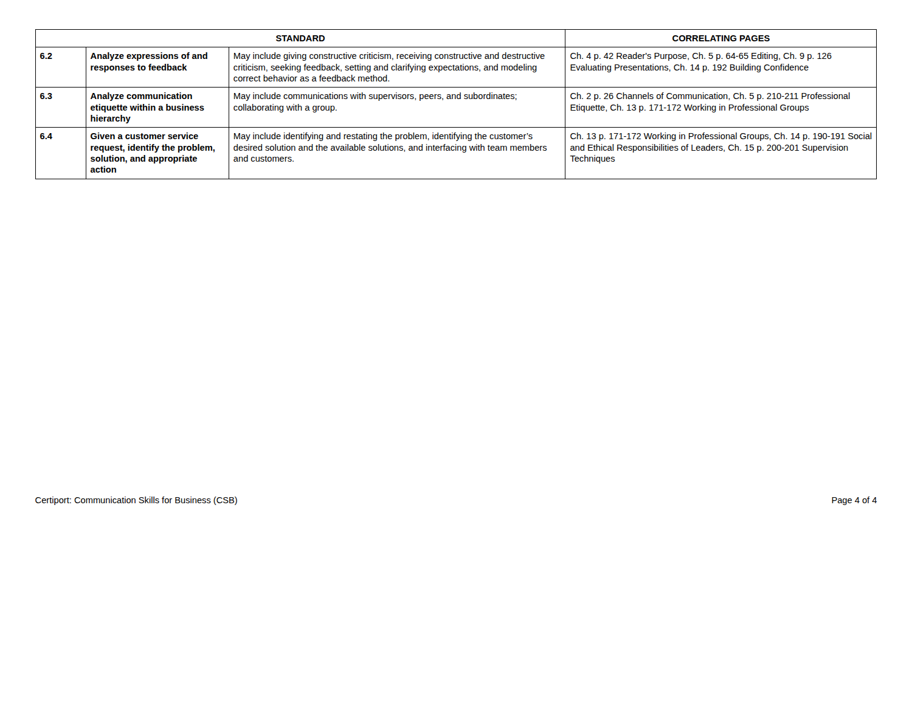| STANDARD | CORRELATING PAGES |
| --- | --- |
| 6.2 | Analyze expressions of and responses to feedback | May include giving constructive criticism, receiving constructive and destructive criticism, seeking feedback, setting and clarifying expectations, and modeling correct behavior as a feedback method. | Ch. 4 p. 42 Reader's Purpose, Ch. 5 p. 64-65 Editing, Ch. 9 p. 126 Evaluating Presentations, Ch. 14 p. 192 Building Confidence |
| 6.3 | Analyze communication etiquette within a business hierarchy | May include communications with supervisors, peers, and subordinates; collaborating with a group. | Ch. 2 p. 26 Channels of Communication, Ch. 5 p. 210-211 Professional Etiquette, Ch. 13 p. 171-172 Working in Professional Groups |
| 6.4 | Given a customer service request, identify the problem, solution, and appropriate action | May include identifying and restating the problem, identifying the customer’s desired solution and the available solutions, and interfacing with team members and customers. | Ch. 13 p. 171-172 Working in Professional Groups, Ch. 14 p. 190-191 Social and Ethical Responsibilities of Leaders, Ch. 15 p. 200-201 Supervision Techniques |
Certiport: Communication Skills for Business (CSB) Page 4 of 4